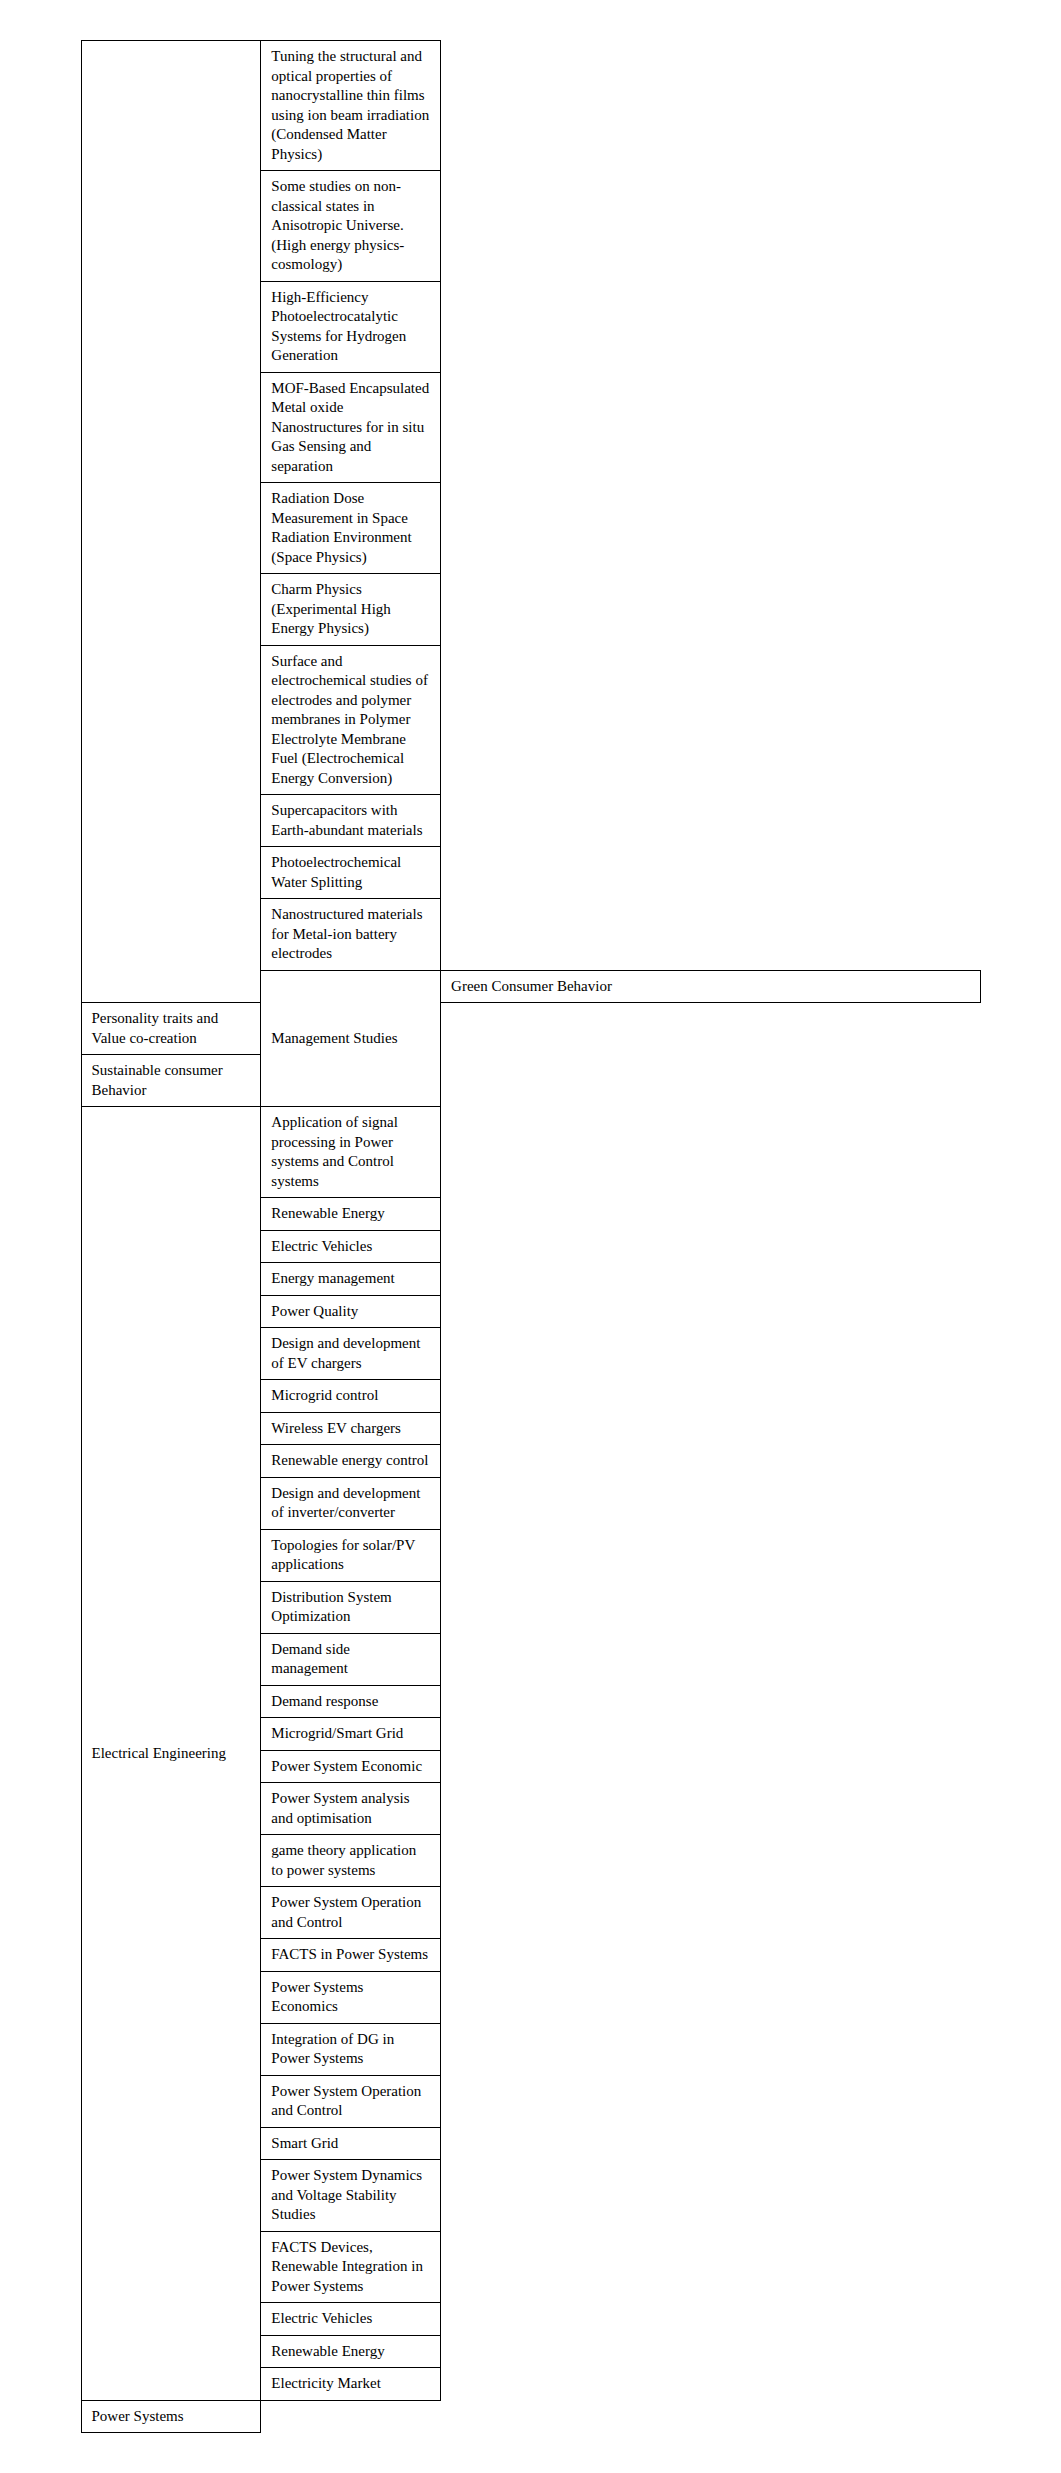| | Tuning the structural and optical properties of nanocrystalline thin films using ion beam irradiation (Condensed Matter Physics) |
| Some studies on non-classical states in Anisotropic Universe. (High energy physics-cosmology) |
| High-Efficiency Photoelectrocatalytic Systems for Hydrogen Generation |
| MOF-Based Encapsulated Metal oxide Nanostructures for in situ Gas Sensing and separation |
| Radiation Dose Measurement in Space Radiation Environment (Space Physics) |
| Charm Physics (Experimental High Energy Physics) |
| Surface and electrochemical studies of electrodes and polymer membranes in Polymer Electrolyte Membrane Fuel (Electrochemical Energy Conversion) |
| Supercapacitors with Earth-abundant materials |
| Photoelectrochemical Water Splitting |
| Nanostructured materials for Metal-ion battery electrodes |
| Management Studies | Green Consumer Behavior |
| Personality traits and Value co-creation |
| Sustainable consumer Behavior |
| Electrical Engineering | Application of signal processing in Power systems and Control systems |
| Renewable Energy |
| Electric Vehicles |
| Energy management |
| Power Quality |
| Design and development of EV chargers |
| Microgrid control |
| Wireless EV chargers |
| Renewable energy control |
| Design and development of inverter/converter |
| Topologies for solar/PV applications |
| Distribution System Optimization |
| Demand side management |
| Demand response |
| Microgrid/Smart Grid |
| Power System Economic |
| Power System analysis and optimisation |
| game theory application to power systems |
| Power System Operation and Control |
| FACTS in Power Systems |
| Power Systems Economics |
| Integration of DG in Power Systems |
| Power System Operation and Control |
| Smart Grid |
| Power System Dynamics and Voltage Stability Studies |
| FACTS Devices, Renewable Integration in Power Systems |
| Electric Vehicles |
| Renewable Energy |
| Electricity Market |
| Power Systems |